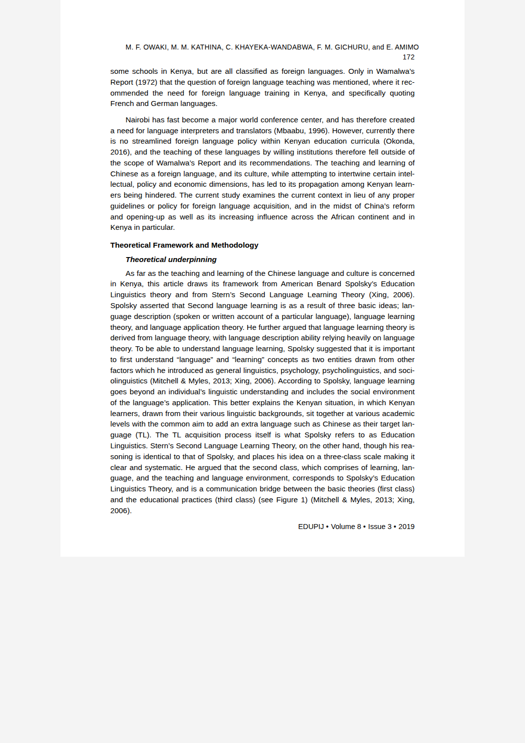M. F. OWAKI, M. M. KATHINA, C. KHAYEKA-WANDABWA, F. M. GICHURU, and E. AMIMO172
some schools in Kenya, but are all classified as foreign languages. Only in Wamalwa’s Report (1972) that the question of foreign language teaching was mentioned, where it recommended the need for foreign language training in Kenya, and specifically quoting French and German languages.
Nairobi has fast become a major world conference center, and has therefore created a need for language interpreters and translators (Mbaabu, 1996). However, currently there is no streamlined foreign language policy within Kenyan education curricula (Okonda, 2016), and the teaching of these languages by willing institutions therefore fell outside of the scope of Wamalwa’s Report and its recommendations. The teaching and learning of Chinese as a foreign language, and its culture, while attempting to intertwine certain intellectual, policy and economic dimensions, has led to its propagation among Kenyan learners being hindered. The current study examines the current context in lieu of any proper guidelines or policy for foreign language acquisition, and in the midst of China’s reform and opening-up as well as its increasing influence across the African continent and in Kenya in particular.
Theoretical Framework and Methodology
Theoretical underpinning
As far as the teaching and learning of the Chinese language and culture is concerned in Kenya, this article draws its framework from American Benard Spolsky’s Education Linguistics theory and from Stern’s Second Language Learning Theory (Xing, 2006). Spolsky asserted that Second language learning is as a result of three basic ideas; language description (spoken or written account of a particular language), language learning theory, and language application theory. He further argued that language learning theory is derived from language theory, with language description ability relying heavily on language theory. To be able to understand language learning, Spolsky suggested that it is important to first understand “language” and “learning” concepts as two entities drawn from other factors which he introduced as general linguistics, psychology, psycholinguistics, and sociolinguistics (Mitchell & Myles, 2013; Xing, 2006). According to Spolsky, language learning goes beyond an individual’s linguistic understanding and includes the social environment of the language’s application. This better explains the Kenyan situation, in which Kenyan learners, drawn from their various linguistic backgrounds, sit together at various academic levels with the common aim to add an extra language such as Chinese as their target language (TL). The TL acquisition process itself is what Spolsky refers to as Education Linguistics. Stern’s Second Language Learning Theory, on the other hand, though his reasoning is identical to that of Spolsky, and places his idea on a three-class scale making it clear and systematic. He argued that the second class, which comprises of learning, language, and the teaching and language environment, corresponds to Spolsky’s Education Linguistics Theory, and is a communication bridge between the basic theories (first class) and the educational practices (third class) (see Figure 1) (Mitchell & Myles, 2013; Xing, 2006).
EDUPIJ • Volume 8 • Issue 3 • 2019